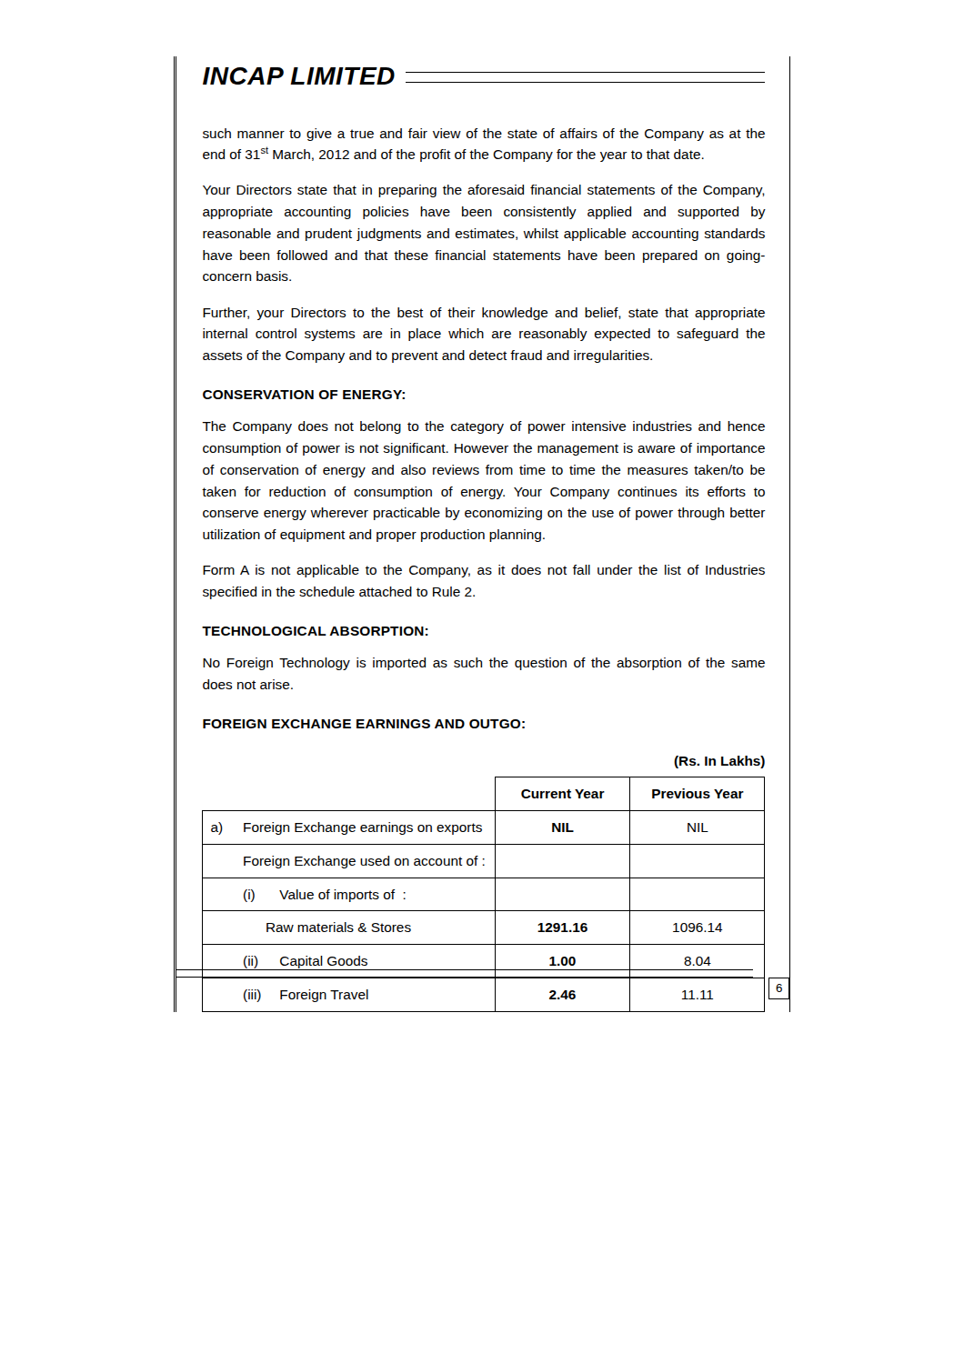INCAP LIMITED
such manner to give a true and fair view of the state of affairs of the Company as at the end of 31st March, 2012 and of the profit of the Company for the year to that date.
Your Directors state that in preparing the aforesaid financial statements of the Company, appropriate accounting policies have been consistently applied and supported by reasonable and prudent judgments and estimates, whilst applicable accounting standards have been followed and that these financial statements have been prepared on going-concern basis.
Further, your Directors to the best of their knowledge and belief, state that appropriate internal control systems are in place which are reasonably expected to safeguard the assets of the Company and to prevent and detect fraud and irregularities.
Conservation of Energy:
The Company does not belong to the category of power intensive industries and hence consumption of power is not significant. However the management is aware of importance of conservation of energy and also reviews from time to time the measures taken/to be taken for reduction of consumption of energy. Your Company continues its efforts to conserve energy wherever practicable by economizing on the use of power through better utilization of equipment and proper production planning.
Form A is not applicable to the Company, as it does not fall under the list of Industries specified in the schedule attached to Rule 2.
Technological Absorption:
No Foreign Technology is imported as such the question of the absorption of the same does not arise.
Foreign Exchange Earnings and Outgo:
(Rs. In Lakhs)
| | | Current Year | Previous Year |
| a) | Foreign Exchange earnings on exports | NIL | NIL |
| | Foreign Exchange used on account of : | | |
| | (i) Value of imports of : | | |
| | Raw materials & Stores | 1291.16 | 1096.14 |
| | (ii) Capital Goods | 1.00 | 8.04 |
| | (iii) Foreign Travel | 2.46 | 11.11 |
6